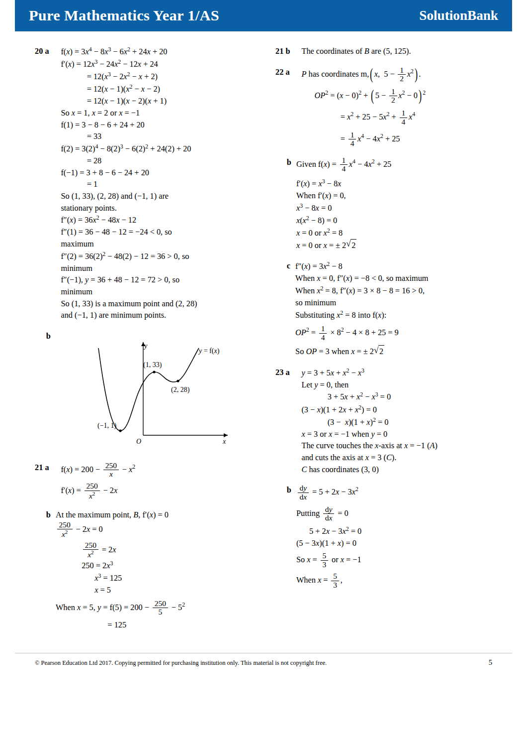Pure Mathematics Year 1/AS
SolutionBank
20 a
f(x) = 3x4 − 8x3 − 6x2 + 24x + 20 f′(x) = 12x3 − 24x2 − 12x + 24 = 12(x3 − 2x2 − x + 2) = 12(x − 1)(x2 − x − 2) = 12(x − 1)(x − 2)(x + 1) So x = 1, x = 2 or x = −1 f(1) = 3 − 8 − 6 + 24 + 20 = 33 f(2) = 3(2)4 − 8(2)3 − 6(2)2 + 24(2) + 20 = 28 f(−1) = 3 + 8 − 6 − 24 + 20 = 1 So (1, 33), (2, 28) and (−1, 1) are stationary points. f″(x) = 36x2 − 48x − 12 f″(1) = 36 − 48 − 12 = −24 < 0, so maximum f″(2) = 36(2)2 − 48(2) − 12 = 36 > 0, so minimum f″(−1), y = 36 + 48 − 12 = 72 > 0, so minimum So (1, 33) is a maximum point and (2, 28) and (−1, 1) are minimum points.
b
y x O y = f(x) (1, 33) (2, 28) (−1, 1)
21 a
f(x) = 200 − 250 x − x2 f′(x) = 250 x2 − 2x
b
At the maximum point, B, f′(x) = 0 250 x2 − 2x = 0 250 x2 = 2x 250 = 2x3 x3 = 125 x = 5 When x = 5, y = f(5) = 200 − 2505 − 52 = 125
21 b
The coordinates of B are (5, 125).
22 a
P has coordinates m,(x, 5 − 12 x2). OP2 = (x − 0)2 + (5 − 12 x2 − 0)2 = x2 + 25 − 5x2 + 14 x4 = 14 x4 − 4x2 + 25
b
Given f(x) = 14 x4 − 4x2 + 25 f′(x) = x3 − 8x When f′(x) = 0, x3 − 8x = 0 x(x2 − 8) = 0 x = 0 or x2 = 8 x = 0 or x = ± 22
c
f″(x) = 3x2 − 8 When x = 0, f″(x) = −8 < 0, so maximum When x2 = 8, f″(x) = 3 × 8 − 8 = 16 > 0, so minimum Substituting x2 = 8 into f(x): OP2 = 14 × 82 − 4 × 8 + 25 = 9 So OP = 3 when x = ± 22
23 a
y = 3 + 5x + x2 − x3 Let y = 0, then 3 + 5x + x2 − x3 = 0 (3 − x)(1 + 2x + x2) = 0 (3 − x)(1 + x)2 = 0 x = 3 or x = −1 when y = 0 The curve touches the x-axis at x = −1 (A) and cuts the axis at x = 3 (C). C has coordinates (3, 0)
b
dy dx = 5 + 2x − 3x2 Putting dy dx = 0 5 + 2x − 3x2 = 0 (5 − 3x)(1 + x) = 0 So x = 53 or x = −1 When x = 53,
© Pearson Education Ltd 2017. Copying permitted for purchasing institution only. This material is not copyright free.
5